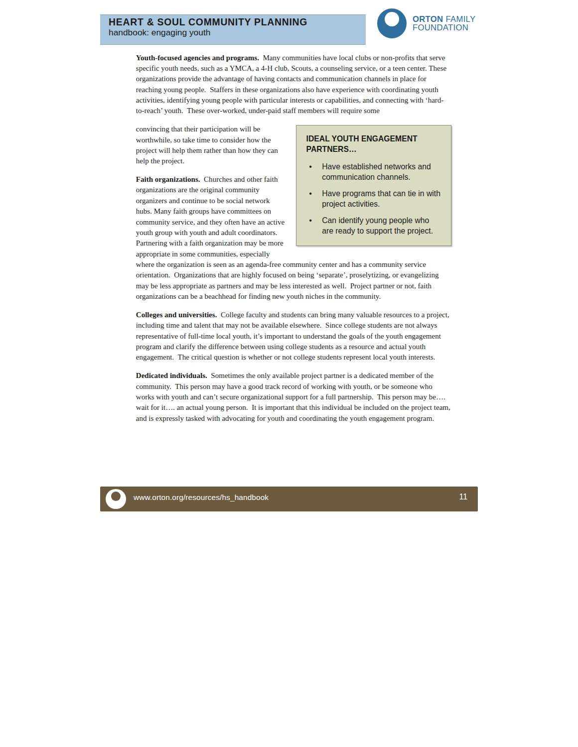HEART & SOUL COMMUNITY PLANNING
handbook: engaging youth
ORTON FAMILY
FOUNDATION
Youth-focused agencies and programs. Many communities have local clubs or non-profits that serve specific youth needs, such as a YMCA, a 4-H club, Scouts, a counseling service, or a teen center. These organizations provide the advantage of having contacts and communication channels in place for reaching young people. Staffers in these organizations also have experience with coordinating youth activities, identifying young people with particular interests or capabilities, and connecting with ‘hard-to-reach’ youth. These over-worked, under-paid staff members will require some
IDEAL YOUTH ENGAGEMENT PARTNERS…
Have established networks and communication channels.
Have programs that can tie in with project activities.
Can identify young people who are ready to support the project.
convincing that their participation will be worthwhile, so take time to consider how the project will help them rather than how they can help the project.
Faith organizations. Churches and other faith organizations are the original community organizers and continue to be social network hubs. Many faith groups have committees on community service, and they often have an active youth group with youth and adult coordinators. Partnering with a faith organization may be more appropriate in some communities, especially where the organization is seen as an agenda-free community center and has a community service orientation. Organizations that are highly focused on being ‘separate’, proselytizing, or evangelizing may be less appropriate as partners and may be less interested as well. Project partner or not, faith organizations can be a beachhead for finding new youth niches in the community.
Colleges and universities. College faculty and students can bring many valuable resources to a project, including time and talent that may not be available elsewhere. Since college students are not always representative of full-time local youth, it’s important to understand the goals of the youth engagement program and clarify the difference between using college students as a resource and actual youth engagement. The critical question is whether or not college students represent local youth interests.
Dedicated individuals. Sometimes the only available project partner is a dedicated member of the community. This person may have a good track record of working with youth, or be someone who works with youth and can’t secure organizational support for a full partnership. This person may be…. wait for it…. an actual young person. It is important that this individual be included on the project team, and is expressly tasked with advocating for youth and coordinating the youth engagement program.
www.orton.org/resources/hs_handbook
11